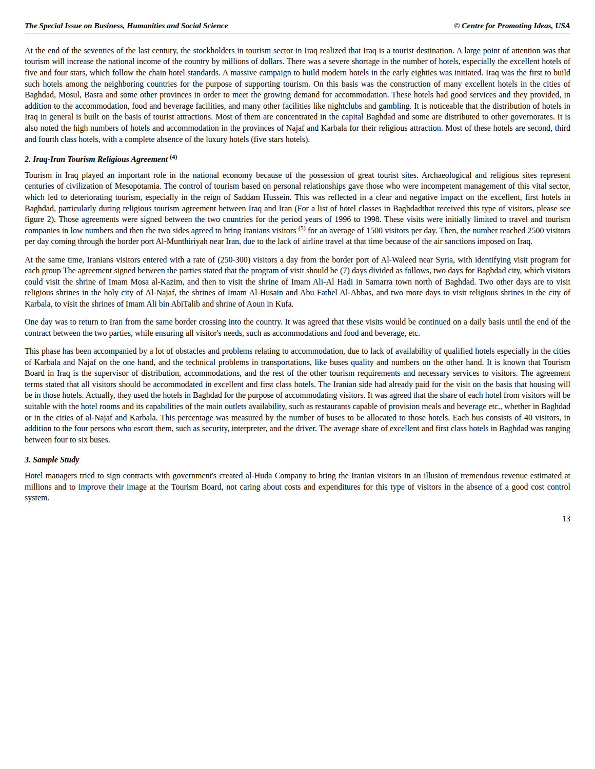The Special Issue on Business, Humanities and Social Science © Centre for Promoting Ideas, USA
At the end of the seventies of the last century, the stockholders in tourism sector in Iraq realized that Iraq is a tourist destination. A large point of attention was that tourism will increase the national income of the country by millions of dollars. There was a severe shortage in the number of hotels, especially the excellent hotels of five and four stars, which follow the chain hotel standards. A massive campaign to build modern hotels in the early eighties was initiated. Iraq was the first to build such hotels among the neighboring countries for the purpose of supporting tourism. On this basis was the construction of many excellent hotels in the cities of Baghdad, Mosul, Basra and some other provinces in order to meet the growing demand for accommodation. These hotels had good services and they provided, in addition to the accommodation, food and beverage facilities, and many other facilities like nightclubs and gambling. It is noticeable that the distribution of hotels in Iraq in general is built on the basis of tourist attractions. Most of them are concentrated in the capital Baghdad and some are distributed to other governorates. It is also noted the high numbers of hotels and accommodation in the provinces of Najaf and Karbala for their religious attraction. Most of these hotels are second, third and fourth class hotels, with a complete absence of the luxury hotels (five stars hotels).
2. Iraq-Iran Tourism Religious Agreement (4)
Tourism in Iraq played an important role in the national economy because of the possession of great tourist sites. Archaeological and religious sites represent centuries of civilization of Mesopotamia. The control of tourism based on personal relationships gave those who were incompetent management of this vital sector, which led to deteriorating tourism, especially in the reign of Saddam Hussein. This was reflected in a clear and negative impact on the excellent, first hotels in Baghdad, particularly during religious tourism agreement between Iraq and Iran (For a list of hotel classes in Baghdadthat received this type of visitors, please see figure 2). Those agreements were signed between the two countries for the period years of 1996 to 1998. These visits were initially limited to travel and tourism companies in low numbers and then the two sides agreed to bring Iranians visitors (5) for an average of 1500 visitors per day. Then, the number reached 2500 visitors per day coming through the border port Al-Munthiriyah near Iran, due to the lack of airline travel at that time because of the air sanctions imposed on Iraq.
At the same time, Iranians visitors entered with a rate of (250-300) visitors a day from the border port of Al-Waleed near Syria, with identifying visit program for each group The agreement signed between the parties stated that the program of visit should be (7) days divided as follows, two days for Baghdad city, which visitors could visit the shrine of Imam Mosa al-Kazim, and then to visit the shrine of Imam Ali-Al Hadi in Samarra town north of Baghdad. Two other days are to visit religious shrines in the holy city of Al-Najaf, the shrines of Imam Al-Husain and Abu Fathel Al-Abbas, and two more days to visit religious shrines in the city of Karbala, to visit the shrines of Imam Ali bin AbiTalib and shrine of Aoun in Kufa.
One day was to return to Iran from the same border crossing into the country. It was agreed that these visits would be continued on a daily basis until the end of the contract between the two parties, while ensuring all visitor's needs, such as accommodations and food and beverage, etc.
This phase has been accompanied by a lot of obstacles and problems relating to accommodation, due to lack of availability of qualified hotels especially in the cities of Karbala and Najaf on the one hand, and the technical problems in transportations, like buses quality and numbers on the other hand. It is known that Tourism Board in Iraq is the supervisor of distribution, accommodations, and the rest of the other tourism requirements and necessary services to visitors. The agreement terms stated that all visitors should be accommodated in excellent and first class hotels. The Iranian side had already paid for the visit on the basis that housing will be in those hotels. Actually, they used the hotels in Baghdad for the purpose of accommodating visitors. It was agreed that the share of each hotel from visitors will be suitable with the hotel rooms and its capabilities of the main outlets availability, such as restaurants capable of provision meals and beverage etc., whether in Baghdad or in the cities of al-Najaf and Karbala. This percentage was measured by the number of buses to be allocated to those hotels. Each bus consists of 40 visitors, in addition to the four persons who escort them, such as security, interpreter, and the driver. The average share of excellent and first class hotels in Baghdad was ranging between four to six buses.
3. Sample Study
Hotel managers tried to sign contracts with government's created al-Huda Company to bring the Iranian visitors in an illusion of tremendous revenue estimated at millions and to improve their image at the Tourism Board, not caring about costs and expenditures for this type of visitors in the absence of a good cost control system.
13